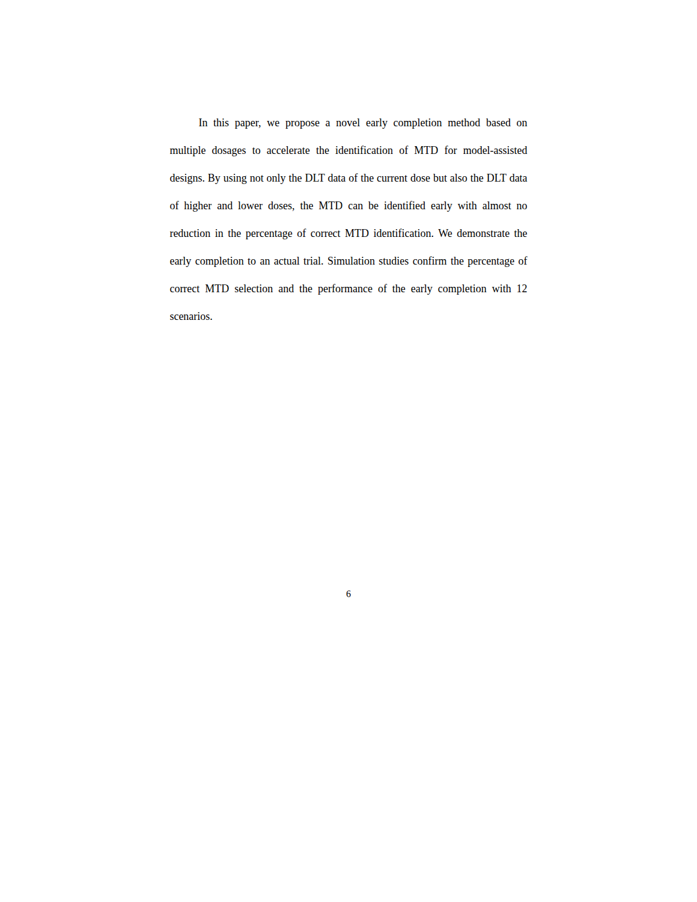In this paper, we propose a novel early completion method based on multiple dosages to accelerate the identification of MTD for model-assisted designs. By using not only the DLT data of the current dose but also the DLT data of higher and lower doses, the MTD can be identified early with almost no reduction in the percentage of correct MTD identification. We demonstrate the early completion to an actual trial. Simulation studies confirm the percentage of correct MTD selection and the performance of the early completion with 12 scenarios.
6